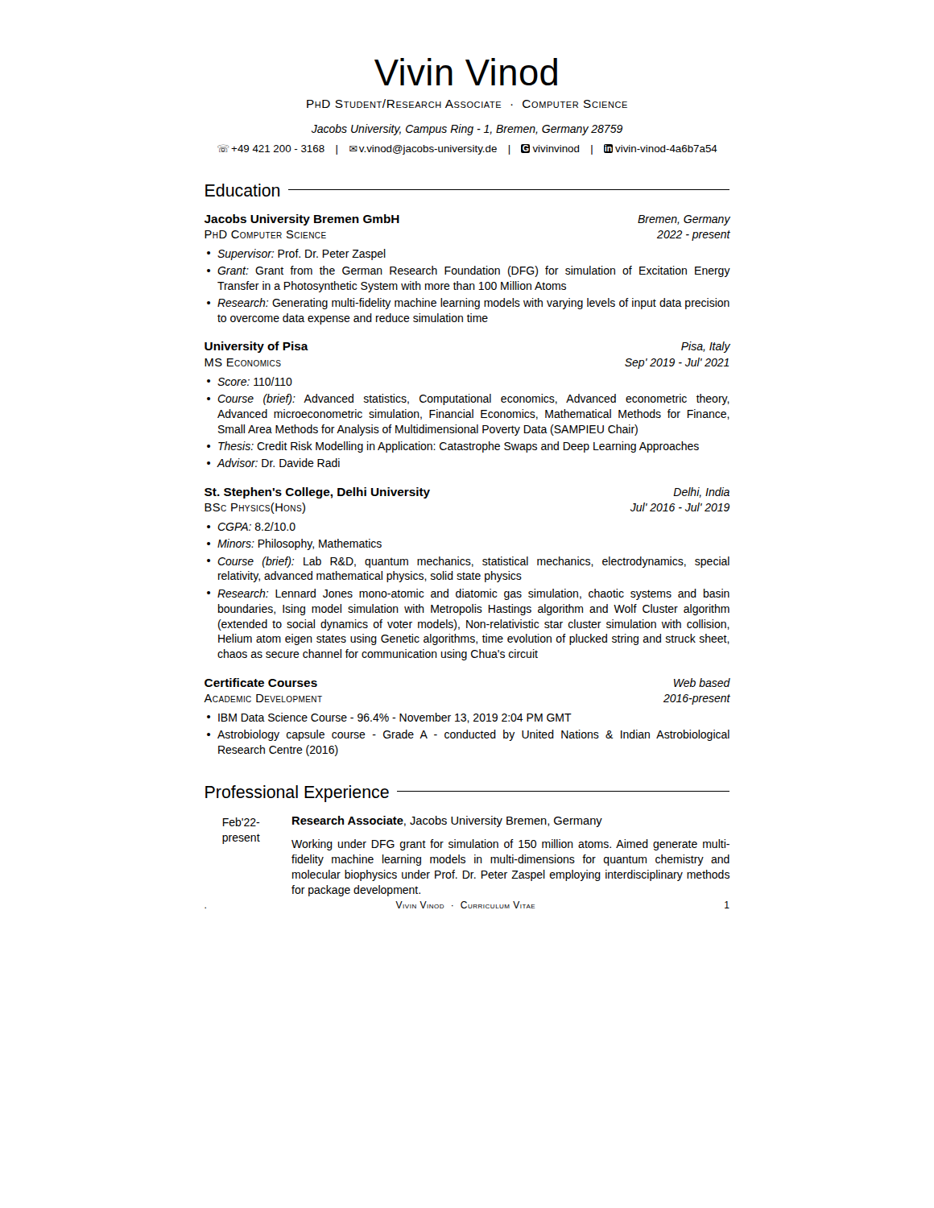Vivin Vinod
PhD Student/Research Associate · Computer Science
Jacobs University, Campus Ring - 1, Bremen, Germany 28759
☏+49 421 200 - 3168 | ✉v.vinod@jacobs-university.de | Gvivinvinod | invivin-vinod-4a6b7a54
Education
Jacobs University Bremen GmbH Bremen, Germany
PhD Computer Science 2022 - present
Supervisor: Prof. Dr. Peter Zaspel
Grant: Grant from the German Research Foundation (DFG) for simulation of Excitation Energy Transfer in a Photosynthetic System with more than 100 Million Atoms
Research: Generating multi-fidelity machine learning models with varying levels of input data precision to overcome data expense and reduce simulation time
University of Pisa Pisa, Italy
MS Economics Sep' 2019 - Jul' 2021
Score: 110/110
Course (brief): Advanced statistics, Computational economics, Advanced econometric theory, Advanced microeconometric simulation, Financial Economics, Mathematical Methods for Finance, Small Area Methods for Analysis of Multidimensional Poverty Data (SAMPIEU Chair)
Thesis: Credit Risk Modelling in Application: Catastrophe Swaps and Deep Learning Approaches
Advisor: Dr. Davide Radi
St. Stephen's College, Delhi University Delhi, India
BSc Physics(Hons) Jul' 2016 - Jul' 2019
CGPA: 8.2/10.0
Minors: Philosophy, Mathematics
Course (brief): Lab R&D, quantum mechanics, statistical mechanics, electrodynamics, special relativity, advanced mathematical physics, solid state physics
Research: Lennard Jones mono-atomic and diatomic gas simulation, chaotic systems and basin boundaries, Ising model simulation with Metropolis Hastings algorithm and Wolf Cluster algorithm (extended to social dynamics of voter models), Non-relativistic star cluster simulation with collision, Helium atom eigen states using Genetic algorithms, time evolution of plucked string and struck sheet, chaos as secure channel for communication using Chua's circuit
Certificate Courses Web based
Academic Development 2016-present
IBM Data Science Course - 96.4% - November 13, 2019 2:04 PM GMT
Astrobiology capsule course - Grade A - conducted by United Nations & Indian Astrobiological Research Centre (2016)
Professional Experience
Feb'22-
present
Research Associate, Jacobs University Bremen, Germany
Working under DFG grant for simulation of 150 million atoms. Aimed generate multi-fidelity machine learning models in multi-dimensions for quantum chemistry and molecular biophysics under Prof. Dr. Peter Zaspel employing interdisciplinary methods for package development.
. Vivin Vinod · Curriculum Vitae 1